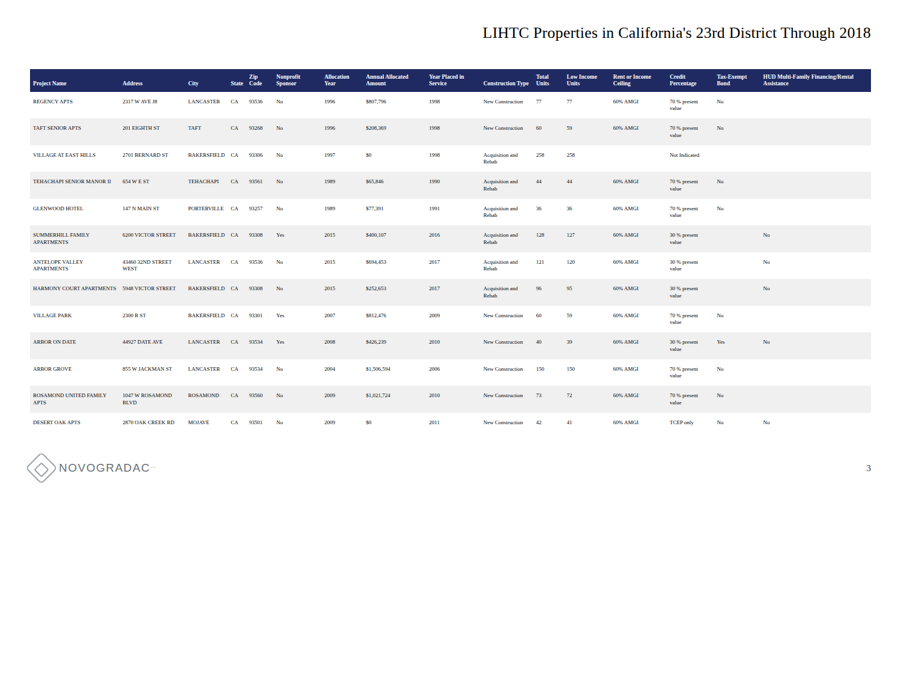LIHTC Properties in California's 23rd District Through 2018
| Project Name | Address | City | State | Zip Code | Nonprofit Sponsor | Allocation Year | Annual Allocated Amount | Year Placed in Service | Construction Type | Total Units | Low Income Units | Rent or Income Ceiling | Credit Percentage | Tax-Exempt Bond | HUD Multi-Family Financing/Rental Assistance |
| --- | --- | --- | --- | --- | --- | --- | --- | --- | --- | --- | --- | --- | --- | --- | --- |
| REGENCY APTS | 2317 W AVE J8 | LANCASTER | CA | 93536 | No | 1996 | $807,796 | 1998 | New Construction | 77 | 77 | 60% AMGI | 70 % present value | No | |
| TAFT SENIOR APTS | 201 EIGHTH ST | TAFT | CA | 93268 | No | 1996 | $208,369 | 1998 | New Construction | 60 | 59 | 60% AMGI | 70 % present value | No | |
| VILLAGE AT EAST HILLS | 2701 BERNARD ST | BAKERSFIELD | CA | 93306 | No | 1997 | $0 | 1998 | Acquisition and Rehab | 258 | 258 | | Not Indicated | | |
| TEHACHAPI SENIOR MANOR II | 654 W E ST | TEHACHAPI | CA | 93561 | No | 1989 | $65,846 | 1990 | Acquisition and Rehab | 44 | 44 | 60% AMGI | 70 % present value | No | |
| GLENWOOD HOTEL | 147 N MAIN ST | PORTERVILLE | CA | 93257 | No | 1989 | $77,391 | 1991 | Acquisition and Rehab | 36 | 36 | 60% AMGI | 70 % present value | No | |
| SUMMERHILL FAMILY APARTMENTS | 6200 VICTOR STREET | BAKERSFIELD | CA | 93308 | Yes | 2015 | $400,107 | 2016 | Acquisition and Rehab | 128 | 127 | 60% AMGI | 30 % present value | | No |
| ANTELOPE VALLEY APARTMENTS | 43460 32ND STREET WEST | LANCASTER | CA | 93536 | No | 2015 | $694,453 | 2017 | Acquisition and Rehab | 121 | 120 | 60% AMGI | 30 % present value | | No |
| HARMONY COURT APARTMENTS | 5948 VICTOR STREET | BAKERSFIELD | CA | 93308 | No | 2015 | $252,653 | 2017 | Acquisition and Rehab | 96 | 95 | 60% AMGI | 30 % present value | | No |
| VILLAGE PARK | 2300 R ST | BAKERSFIELD | CA | 93301 | Yes | 2007 | $812,476 | 2009 | New Construction | 60 | 59 | 60% AMGI | 70 % present value | No | |
| ARBOR ON DATE | 44927 DATE AVE | LANCASTER | CA | 93534 | Yes | 2008 | $426,239 | 2010 | New Construction | 40 | 39 | 60% AMGI | 30 % present value | Yes | No |
| ARBOR GROVE | 855 W JACKMAN ST | LANCASTER | CA | 93534 | No | 2004 | $1,506,594 | 2006 | New Construction | 150 | 150 | 60% AMGI | 70 % present value | No | |
| ROSAMOND UNITED FAMILY APTS | 1047 W ROSAMOND BLVD | ROSAMOND | CA | 93560 | No | 2009 | $1,021,724 | 2010 | New Construction | 73 | 72 | 60% AMGI | 70 % present value | No | |
| DESERT OAK APTS | 2870 OAK CREEK RD | MOJAVE | CA | 93501 | No | 2009 | $0 | 2011 | New Construction | 42 | 41 | 60% AMGI | TCEP only | No | No |
NOVOGRADAC…
3